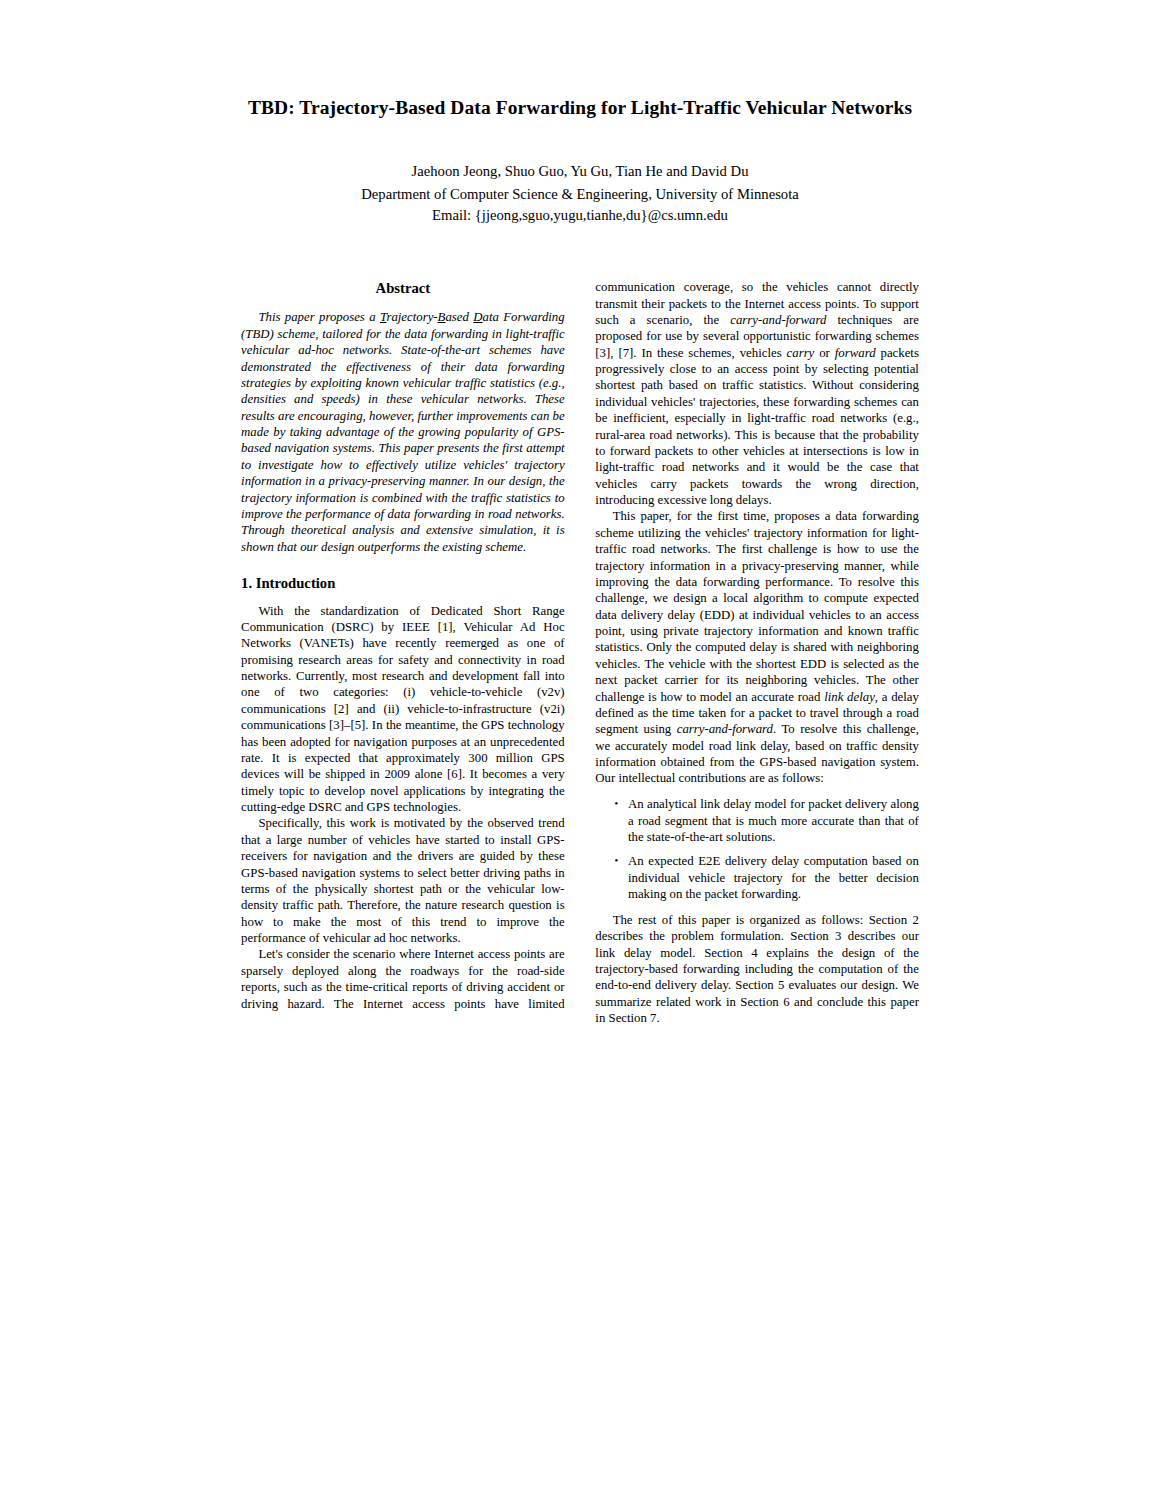TBD: Trajectory-Based Data Forwarding for Light-Traffic Vehicular Networks
Jaehoon Jeong, Shuo Guo, Yu Gu, Tian He and David Du
Department of Computer Science & Engineering, University of Minnesota
Email: {jjeong,sguo,yugu,tianhe,du}@cs.umn.edu
Abstract
This paper proposes a Trajectory-Based Data Forwarding (TBD) scheme, tailored for the data forwarding in light-traffic vehicular ad-hoc networks. State-of-the-art schemes have demonstrated the effectiveness of their data forwarding strategies by exploiting known vehicular traffic statistics (e.g., densities and speeds) in these vehicular networks. These results are encouraging, however, further improvements can be made by taking advantage of the growing popularity of GPS-based navigation systems. This paper presents the first attempt to investigate how to effectively utilize vehicles' trajectory information in a privacy-preserving manner. In our design, the trajectory information is combined with the traffic statistics to improve the performance of data forwarding in road networks. Through theoretical analysis and extensive simulation, it is shown that our design outperforms the existing scheme.
1. Introduction
With the standardization of Dedicated Short Range Communication (DSRC) by IEEE [1], Vehicular Ad Hoc Networks (VANETs) have recently reemerged as one of promising research areas for safety and connectivity in road networks. Currently, most research and development fall into one of two categories: (i) vehicle-to-vehicle (v2v) communications [2] and (ii) vehicle-to-infrastructure (v2i) communications [3]–[5]. In the meantime, the GPS technology has been adopted for navigation purposes at an unprecedented rate. It is expected that approximately 300 million GPS devices will be shipped in 2009 alone [6]. It becomes a very timely topic to develop novel applications by integrating the cutting-edge DSRC and GPS technologies.
Specifically, this work is motivated by the observed trend that a large number of vehicles have started to install GPS-receivers for navigation and the drivers are guided by these GPS-based navigation systems to select better driving paths in terms of the physically shortest path or the vehicular low-density traffic path. Therefore, the nature research question is how to make the most of this trend to improve the performance of vehicular ad hoc networks.
Let's consider the scenario where Internet access points are sparsely deployed along the roadways for the road-side reports, such as the time-critical reports of driving accident or driving hazard. The Internet access points have limited communication coverage, so the vehicles cannot directly transmit their packets to the Internet access points. To support such a scenario, the carry-and-forward techniques are proposed for use by several opportunistic forwarding schemes [3], [7]. In these schemes, vehicles carry or forward packets progressively close to an access point by selecting potential shortest path based on traffic statistics. Without considering individual vehicles' trajectories, these forwarding schemes can be inefficient, especially in light-traffic road networks (e.g., rural-area road networks). This is because that the probability to forward packets to other vehicles at intersections is low in light-traffic road networks and it would be the case that vehicles carry packets towards the wrong direction, introducing excessive long delays.
This paper, for the first time, proposes a data forwarding scheme utilizing the vehicles' trajectory information for light-traffic road networks. The first challenge is how to use the trajectory information in a privacy-preserving manner, while improving the data forwarding performance. To resolve this challenge, we design a local algorithm to compute expected data delivery delay (EDD) at individual vehicles to an access point, using private trajectory information and known traffic statistics. Only the computed delay is shared with neighboring vehicles. The vehicle with the shortest EDD is selected as the next packet carrier for its neighboring vehicles. The other challenge is how to model an accurate road link delay, a delay defined as the time taken for a packet to travel through a road segment using carry-and-forward. To resolve this challenge, we accurately model road link delay, based on traffic density information obtained from the GPS-based navigation system. Our intellectual contributions are as follows:
An analytical link delay model for packet delivery along a road segment that is much more accurate than that of the state-of-the-art solutions.
An expected E2E delivery delay computation based on individual vehicle trajectory for the better decision making on the packet forwarding.
The rest of this paper is organized as follows: Section 2 describes the problem formulation. Section 3 describes our link delay model. Section 4 explains the design of the trajectory-based forwarding including the computation of the end-to-end delivery delay. Section 5 evaluates our design. We summarize related work in Section 6 and conclude this paper in Section 7.